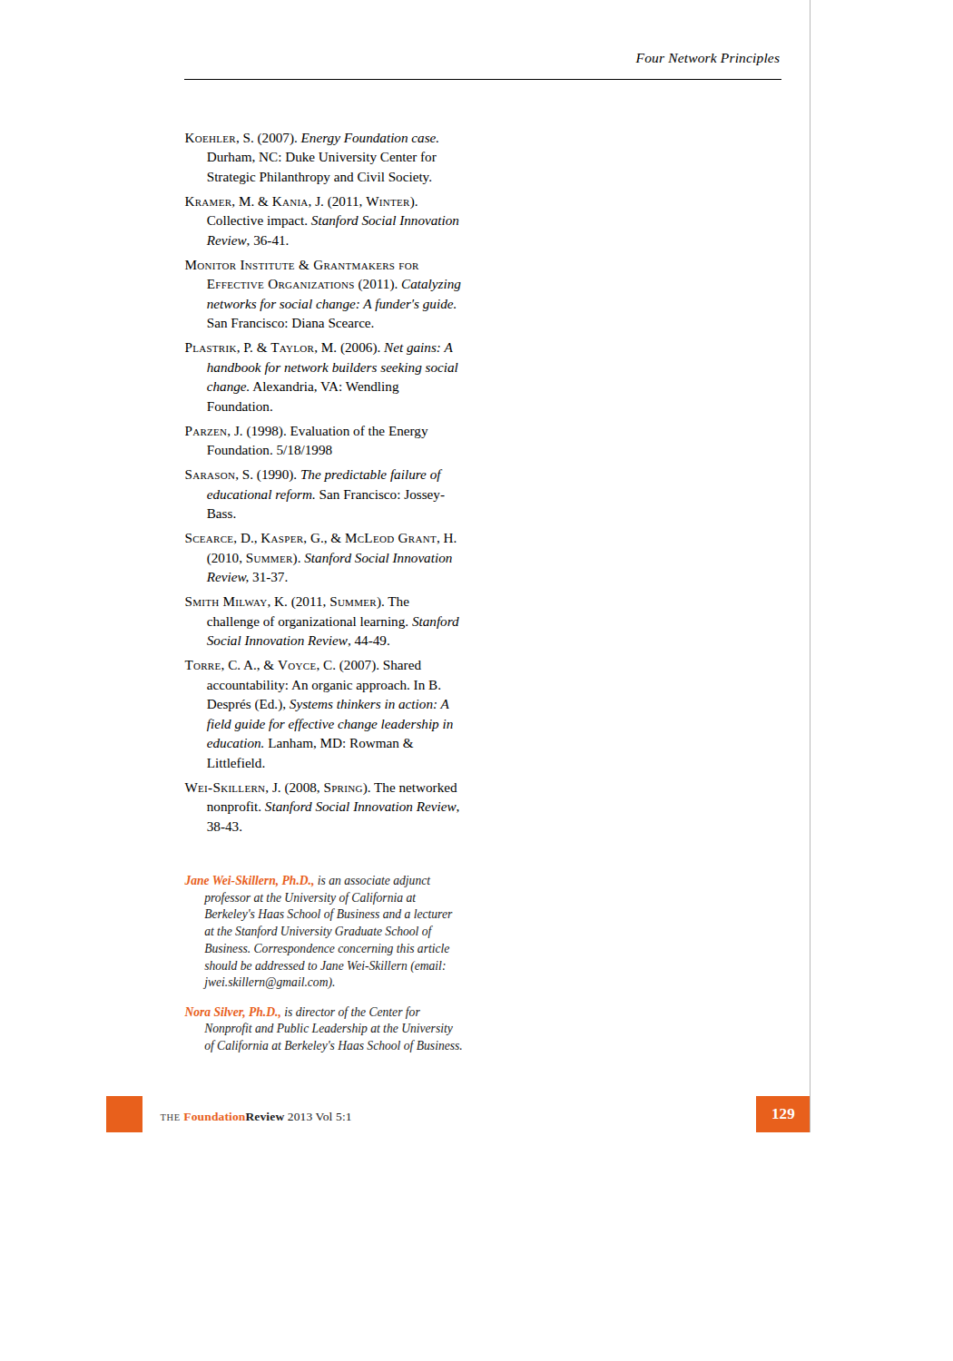Four Network Principles
Koehler, S. (2007). Energy Foundation case. Durham, NC: Duke University Center for Strategic Philanthropy and Civil Society.
Kramer, M. & Kania, J. (2011, Winter). Collective impact. Stanford Social Innovation Review, 36-41.
Monitor Institute & Grantmakers for Effective Organizations (2011). Catalyzing networks for social change: A funder's guide. San Francisco: Diana Scearce.
Plastrik, P. & Taylor, M. (2006). Net gains: A handbook for network builders seeking social change. Alexandria, VA: Wendling Foundation.
Parzen, J. (1998). Evaluation of the Energy Foundation. 5/18/1998
Sarason, S. (1990). The predictable failure of educational reform. San Francisco: Jossey-Bass.
Scearce, D., Kasper, G., & McLeod Grant, H. (2010, Summer). Stanford Social Innovation Review, 31-37.
Smith Milway, K. (2011, Summer). The challenge of organizational learning. Stanford Social Innovation Review, 44-49.
Torre, C. A., & Voyce, C. (2007). Shared accountability: An organic approach. In B. Després (Ed.), Systems thinkers in action: A field guide for effective change leadership in education. Lanham, MD: Rowman & Littlefield.
Wei-Skillern, J. (2008, Spring). The networked nonprofit. Stanford Social Innovation Review, 38-43.
Jane Wei-Skillern, Ph.D., is an associate adjunct professor at the University of California at Berkeley's Haas School of Business and a lecturer at the Stanford University Graduate School of Business. Correspondence concerning this article should be addressed to Jane Wei-Skillern (email: jwei.skillern@gmail.com).
Nora Silver, Ph.D., is director of the Center for Nonprofit and Public Leadership at the University of California at Berkeley's Haas School of Business.
the FoundationReview 2013 Vol 5:1
129